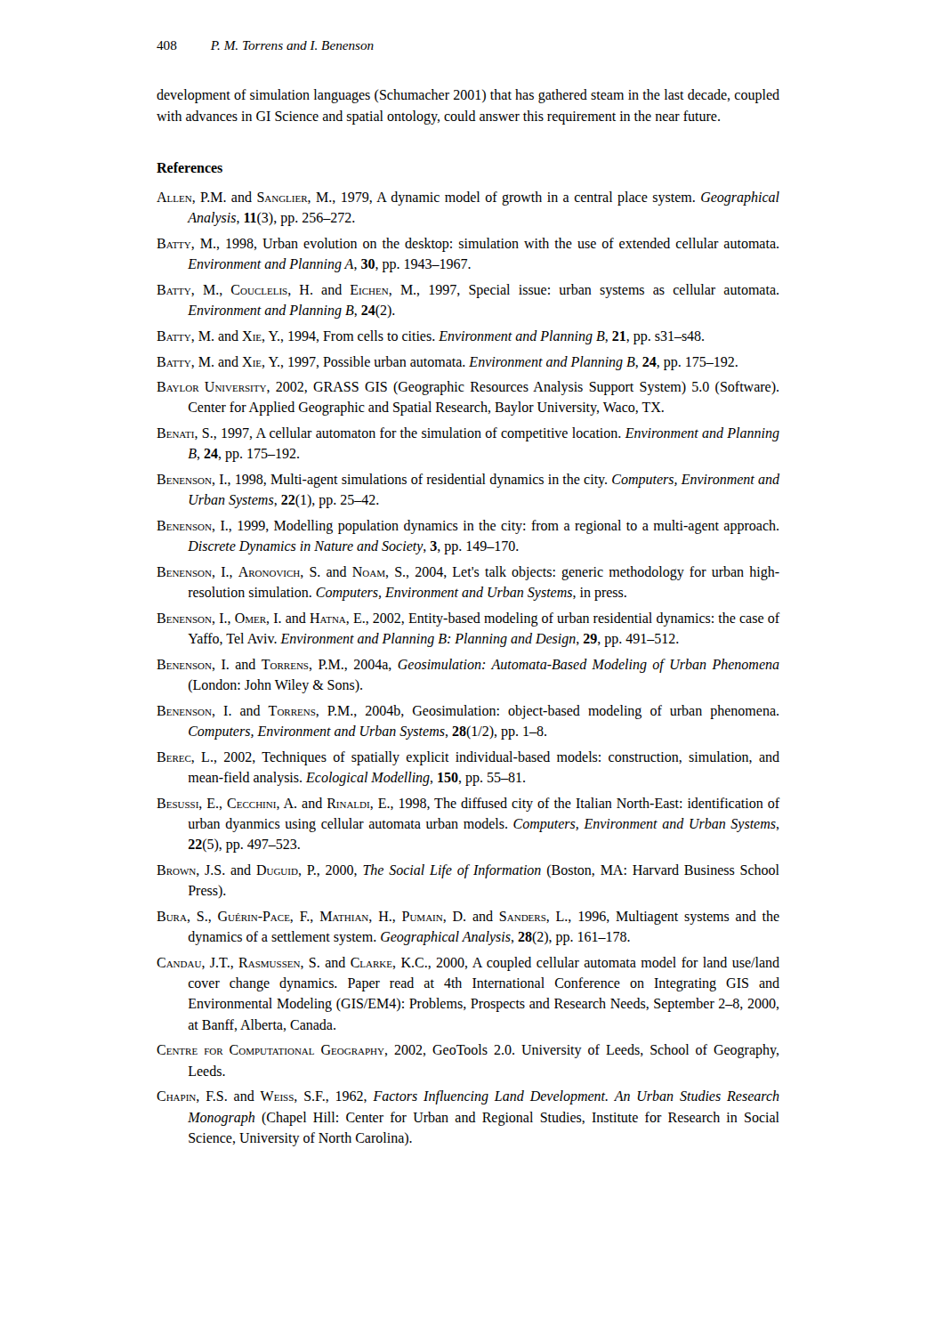408 P. M. Torrens and I. Benenson
development of simulation languages (Schumacher 2001) that has gathered steam in the last decade, coupled with advances in GI Science and spatial ontology, could answer this requirement in the near future.
References
Allen, P.M. and Sanglier, M., 1979, A dynamic model of growth in a central place system. Geographical Analysis, 11(3), pp. 256–272.
Batty, M., 1998, Urban evolution on the desktop: simulation with the use of extended cellular automata. Environment and Planning A, 30, pp. 1943–1967.
Batty, M., Couclelis, H. and Eichen, M., 1997, Special issue: urban systems as cellular automata. Environment and Planning B, 24(2).
Batty, M. and Xie, Y., 1994, From cells to cities. Environment and Planning B, 21, pp. s31–s48.
Batty, M. and Xie, Y., 1997, Possible urban automata. Environment and Planning B, 24, pp. 175–192.
Baylor University, 2002, GRASS GIS (Geographic Resources Analysis Support System) 5.0 (Software). Center for Applied Geographic and Spatial Research, Baylor University, Waco, TX.
Benati, S., 1997, A cellular automaton for the simulation of competitive location. Environment and Planning B, 24, pp. 175–192.
Benenson, I., 1998, Multi-agent simulations of residential dynamics in the city. Computers, Environment and Urban Systems, 22(1), pp. 25–42.
Benenson, I., 1999, Modelling population dynamics in the city: from a regional to a multi-agent approach. Discrete Dynamics in Nature and Society, 3, pp. 149–170.
Benenson, I., Aronovich, S. and Noam, S., 2004, Let's talk objects: generic methodology for urban high-resolution simulation. Computers, Environment and Urban Systems, in press.
Benenson, I., Omer, I. and Hatna, E., 2002, Entity-based modeling of urban residential dynamics: the case of Yaffo, Tel Aviv. Environment and Planning B: Planning and Design, 29, pp. 491–512.
Benenson, I. and Torrens, P.M., 2004a, Geosimulation: Automata-Based Modeling of Urban Phenomena (London: John Wiley & Sons).
Benenson, I. and Torrens, P.M., 2004b, Geosimulation: object-based modeling of urban phenomena. Computers, Environment and Urban Systems, 28(1/2), pp. 1–8.
Berec, L., 2002, Techniques of spatially explicit individual-based models: construction, simulation, and mean-field analysis. Ecological Modelling, 150, pp. 55–81.
Besussi, E., Cecchini, A. and Rinaldi, E., 1998, The diffused city of the Italian North-East: identification of urban dyanmics using cellular automata urban models. Computers, Environment and Urban Systems, 22(5), pp. 497–523.
Brown, J.S. and Duguid, P., 2000, The Social Life of Information (Boston, MA: Harvard Business School Press).
Bura, S., Guérin-Pace, F., Mathian, H., Pumain, D. and Sanders, L., 1996, Multiagent systems and the dynamics of a settlement system. Geographical Analysis, 28(2), pp. 161–178.
Candau, J.T., Rasmussen, S. and Clarke, K.C., 2000, A coupled cellular automata model for land use/land cover change dynamics. Paper read at 4th International Conference on Integrating GIS and Environmental Modeling (GIS/EM4): Problems, Prospects and Research Needs, September 2–8, 2000, at Banff, Alberta, Canada.
Centre for Computational Geography, 2002, GeoTools 2.0. University of Leeds, School of Geography, Leeds.
Chapin, F.S. and Weiss, S.F., 1962, Factors Influencing Land Development. An Urban Studies Research Monograph (Chapel Hill: Center for Urban and Regional Studies, Institute for Research in Social Science, University of North Carolina).